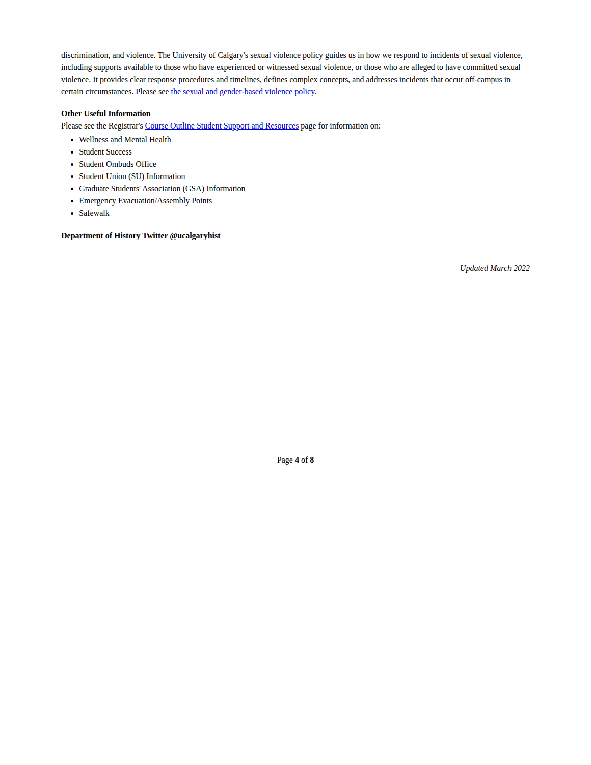discrimination, and violence. The University of Calgary's sexual violence policy guides us in how we respond to incidents of sexual violence, including supports available to those who have experienced or witnessed sexual violence, or those who are alleged to have committed sexual violence. It provides clear response procedures and timelines, defines complex concepts, and addresses incidents that occur off-campus in certain circumstances. Please see the sexual and gender-based violence policy.
Other Useful Information
Please see the Registrar's Course Outline Student Support and Resources page for information on:
Wellness and Mental Health
Student Success
Student Ombuds Office
Student Union (SU) Information
Graduate Students' Association (GSA) Information
Emergency Evacuation/Assembly Points
Safewalk
Department of History Twitter @ucalgaryhist
Updated March 2022
Page 4 of 8